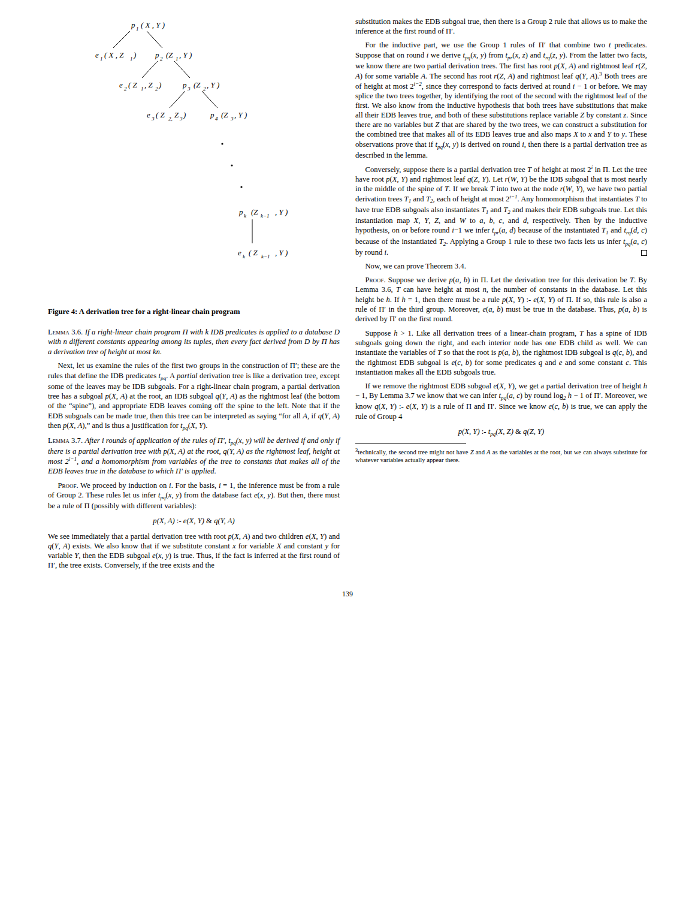p 1 ( X , Y ) e 1 ( X , Z 1 ) p 2 (Z 1 , Y ) e 2 ( Z 1 , Z 2 ) p 3 (Z 2 , Y ) e 3 ( Z 2, Z 3 ) p 4 (Z 3 , Y ) p k (Z k−1 , Y ) e k ( Z k−1 , Y )
Figure 4: A derivation tree for a right-linear chain program
Lemma 3.6. If a right-linear chain program Π with k IDB predicates is applied to a database D with n different constants appearing among its tuples, then every fact derived from D by Π has a derivation tree of height at most kn.
Next, let us examine the rules of the first two groups in the construction of Π′; these are the rules that define the IDB predicates tpq. A partial derivation tree is like a derivation tree, except some of the leaves may be IDB subgoals. For a right-linear chain program, a partial derivation tree has a subgoal p(X, A) at the root, an IDB subgoal q(Y, A) as the rightmost leaf (the bottom of the “spine”), and appropriate EDB leaves coming off the spine to the left. Note that if the EDB subgoals can be made true, then this tree can be interpreted as saying “for all A, if q(Y, A) then p(X, A),” and is thus a justification for tpq(X, Y).
Lemma 3.7. After i rounds of application of the rules of Π′, tpq(x, y) will be derived if and only if there is a partial derivation tree with p(X, A) at the root, q(Y, A) as the rightmost leaf, height at most 2i−1, and a homomorphism from variables of the tree to constants that makes all of the EDB leaves true in the database to which Π′ is applied.
Proof. We proceed by induction on i. For the basis, i = 1, the inference must be from a rule of Group 2. These rules let us infer tpq(x, y) from the database fact e(x, y). But then, there must be a rule of Π (possibly with different variables):
p(X, A) :- e(X, Y) & q(Y, A)
We see immediately that a partial derivation tree with root p(X, A) and two children e(X, Y) and q(Y, A) exists. We also know that if we substitute constant x for variable X and constant y for variable Y, then the EDB subgoal e(x, y) is true. Thus, if the fact is inferred at the first round of Π′, the tree exists. Conversely, if the tree exists and the
substitution makes the EDB subgoal true, then there is a Group 2 rule that allows us to make the inference at the first round of Π′.
For the inductive part, we use the Group 1 rules of Π′ that combine two t predicates. Suppose that on round i we derive tpq(x, y) from tpr(x, z) and trq(z, y). From the latter two facts, we know there are two partial derivation trees. The first has root p(X, A) and rightmost leaf r(Z, A) for some variable A. The second has root r(Z, A) and rightmost leaf q(Y, A).3 Both trees are of height at most 2i−2, since they correspond to facts derived at round i − 1 or before. We may splice the two trees together, by identifying the root of the second with the rightmost leaf of the first. We also know from the inductive hypothesis that both trees have substitutions that make all their EDB leaves true, and both of these substitutions replace variable Z by constant z. Since there are no variables but Z that are shared by the two trees, we can construct a substitution for the combined tree that makes all of its EDB leaves true and also maps X to x and Y to y. These observations prove that if tpq(x, y) is derived on round i, then there is a partial derivation tree as described in the lemma.
Conversely, suppose there is a partial derivation tree T of height at most 2i in Π. Let the tree have root p(X, Y) and rightmost leaf q(Z, Y). Let r(W, Y) be the IDB subgoal that is most nearly in the middle of the spine of T. If we break T into two at the node r(W, Y), we have two partial derivation trees T1 and T2, each of height at most 2i−1. Any homomorphism that instantiates T to have true EDB subgoals also instantiates T1 and T2 and makes their EDB subgoals true. Let this instantiation map X, Y, Z, and W to a, b, c, and d, respectively. Then by the inductive hypothesis, on or before round i−1 we infer tpr(a, d) because of the instantiated T1 and trq(d, c) because of the instantiated T2. Applying a Group 1 rule to these two facts lets us infer tpq(a, c) by round i.
Now, we can prove Theorem 3.4.
Proof. Suppose we derive p(a, b) in Π. Let the derivation tree for this derivation be T. By Lemma 3.6, T can have height at most n, the number of constants in the database. Let this height be h. If h = 1, then there must be a rule p(X, Y) :- e(X, Y) of Π. If so, this rule is also a rule of Π′ in the third group. Moreover, e(a, b) must be true in the database. Thus, p(a, b) is derived by Π′ on the first round.
Suppose h > 1. Like all derivation trees of a linear-chain program, T has a spine of IDB subgoals going down the right, and each interior node has one EDB child as well. We can instantiate the variables of T so that the root is p(a, b), the rightmost IDB subgoal is q(c, b), and the rightmost EDB subgoal is e(c, b) for some predicates q and e and some constant c. This instantiation makes all the EDB subgoals true.
If we remove the rightmost EDB subgoal e(X, Y), we get a partial derivation tree of height h − 1, By Lemma 3.7 we know that we can infer tpq(a, c) by round log2 h − 1 of Π′. Moreover, we know q(X, Y) :- e(X, Y) is a rule of Π and Π′. Since we know e(c, b) is true, we can apply the rule of Group 4
p(X, Y) :- tpq(X, Z) & q(Z, Y)
3technically, the second tree might not have Z and A as the variables at the root, but we can always substitute for whatever variables actually appear there.
139